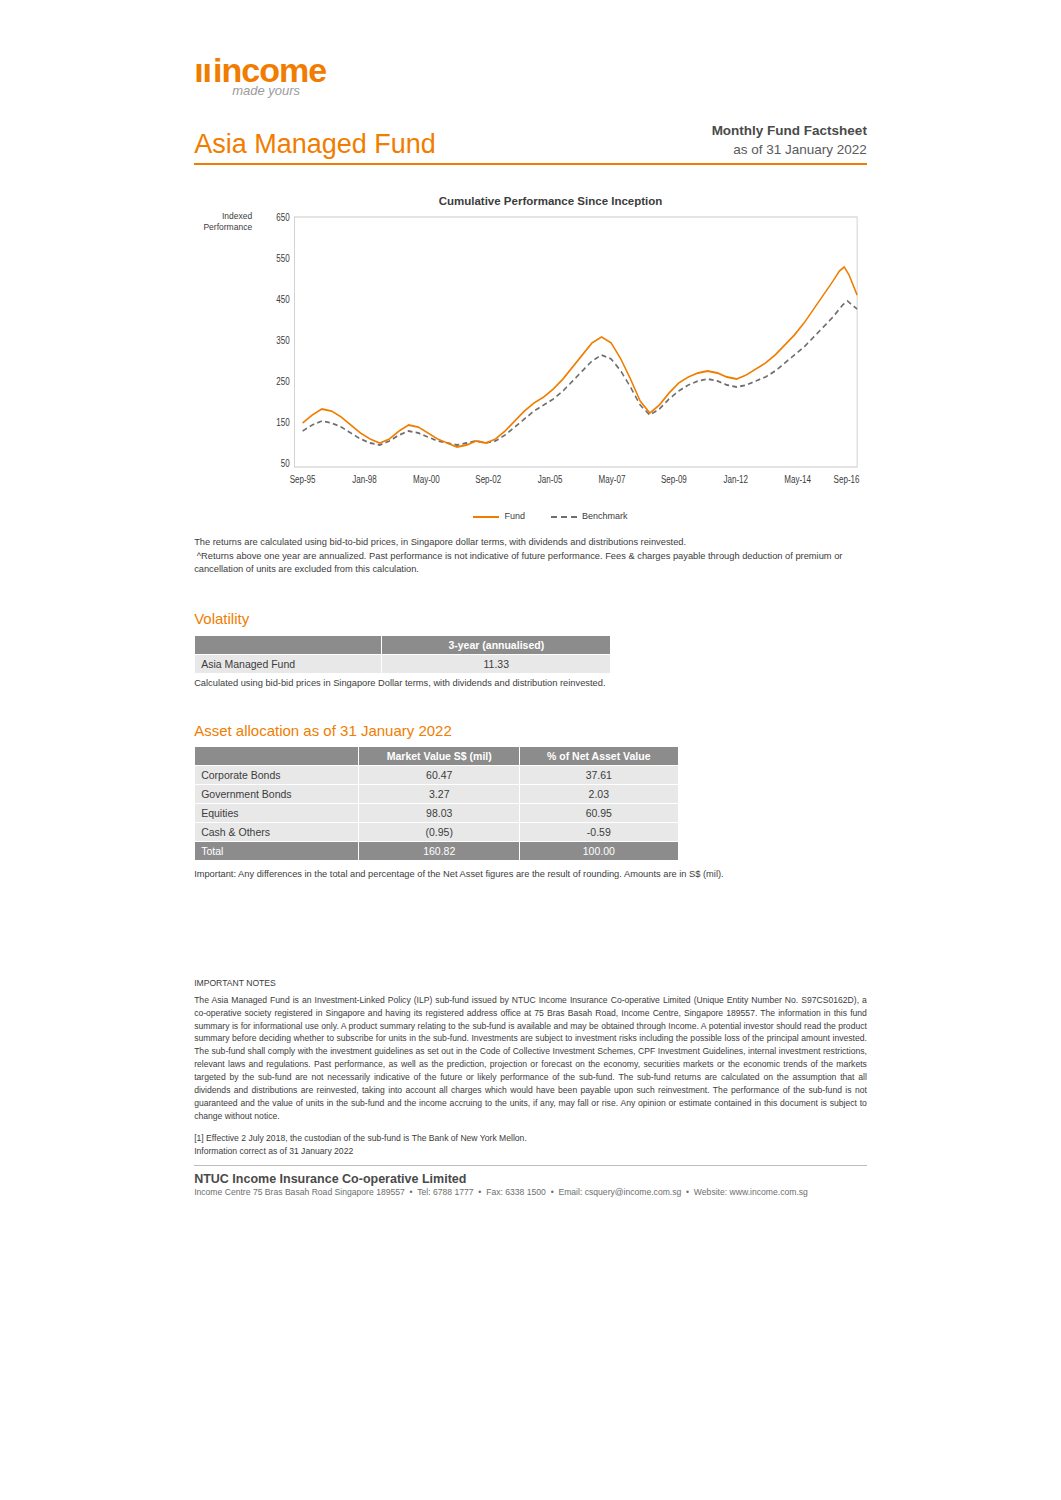ııincome
made yours
Asia Managed Fund
Monthly Fund Factsheet
as of 31 January 2022
Cumulative Performance Since Inception
Indexed
Performance
650 550 450 350 250 150 50 Sep-95 Jan-98 May-00 Sep-02 Jan-05 May-07 Sep-09 Jan-12 May-14 Sep-16
Fund
Benchmark
The returns are calculated using bid-to-bid prices, in Singapore dollar terms, with dividends and distributions reinvested.
^Returns above one year are annualized. Past performance is not indicative of future performance. Fees & charges payable through deduction of premium or cancellation of units are excluded from this calculation.
Volatility
| | 3-year (annualised) |
| --- | --- |
| Asia Managed Fund | 11.33 |
Calculated using bid-bid prices in Singapore Dollar terms, with dividends and distribution reinvested.
Asset allocation as of 31 January 2022
| | Market Value S$ (mil) | % of Net Asset Value |
| --- | --- | --- |
| Corporate Bonds | 60.47 | 37.61 |
| Government Bonds | 3.27 | 2.03 |
| Equities | 98.03 | 60.95 |
| Cash & Others | (0.95) | -0.59 |
| Total | 160.82 | 100.00 |
Important: Any differences in the total and percentage of the Net Asset figures are the result of rounding. Amounts are in S$ (mil).
IMPORTANT NOTES
The Asia Managed Fund is an Investment-Linked Policy (ILP) sub-fund issued by NTUC Income Insurance Co-operative Limited (Unique Entity Number No. S97CS0162D), a co-operative society registered in Singapore and having its registered address office at 75 Bras Basah Road, Income Centre, Singapore 189557. The information in this fund summary is for informational use only. A product summary relating to the sub-fund is available and may be obtained through Income. A potential investor should read the product summary before deciding whether to subscribe for units in the sub-fund. Investments are subject to investment risks including the possible loss of the principal amount invested. The sub-fund shall comply with the investment guidelines as set out in the Code of Collective Investment Schemes, CPF Investment Guidelines, internal investment restrictions, relevant laws and regulations. Past performance, as well as the prediction, projection or forecast on the economy, securities markets or the economic trends of the markets targeted by the sub-fund are not necessarily indicative of the future or likely performance of the sub-fund. The sub-fund returns are calculated on the assumption that all dividends and distributions are reinvested, taking into account all charges which would have been payable upon such reinvestment. The performance of the sub-fund is not guaranteed and the value of units in the sub-fund and the income accruing to the units, if any, may fall or rise. Any opinion or estimate contained in this document is subject to change without notice.
[1] Effective 2 July 2018, the custodian of the sub-fund is The Bank of New York Mellon.
Information correct as of 31 January 2022
NTUC Income Insurance Co-operative Limited
Income Centre 75 Bras Basah Road Singapore 189557 • Tel: 6788 1777 • Fax: 6338 1500 • Email: csquery@income.com.sg • Website: www.income.com.sg